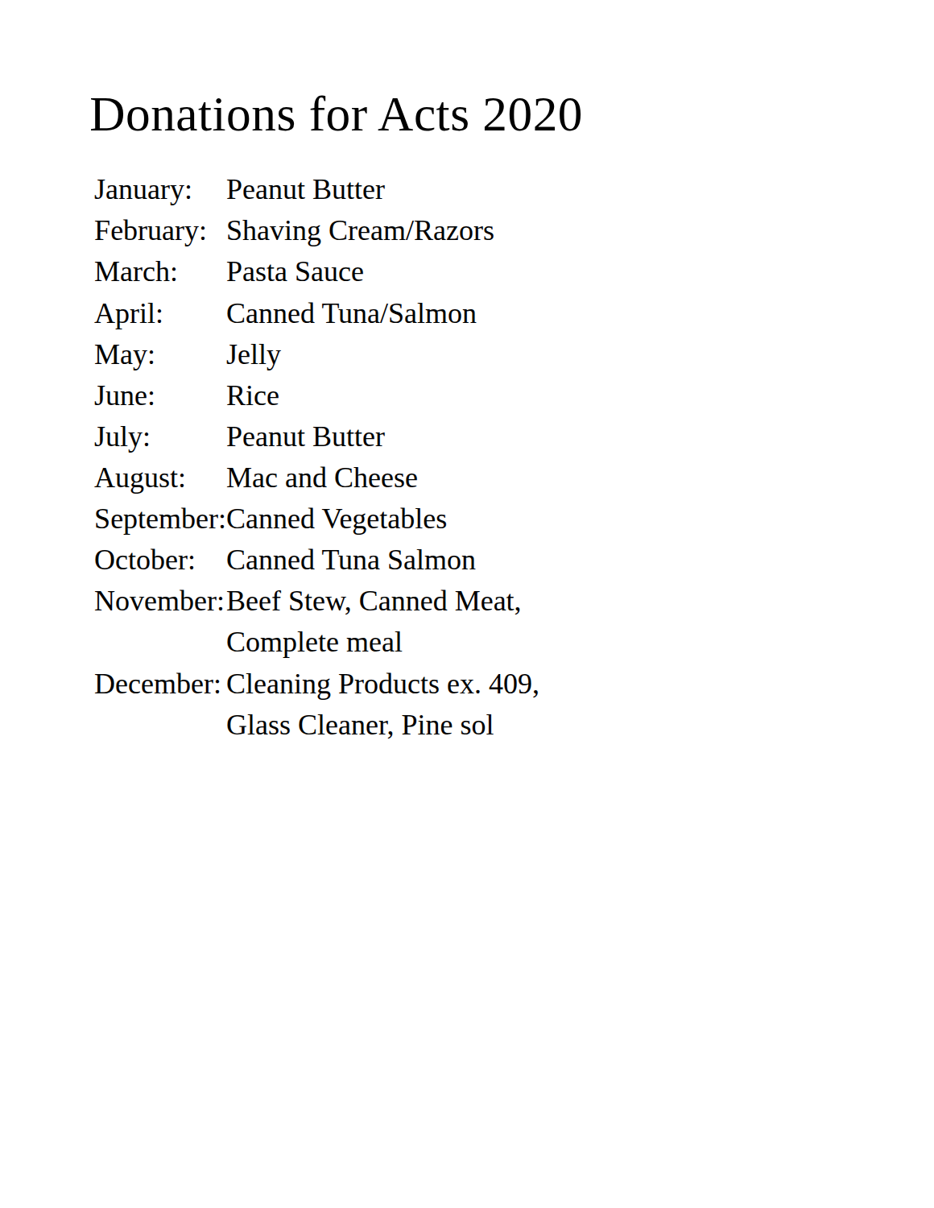Donations for Acts 2020
| January: | Peanut Butter |
| February: | Shaving Cream/Razors |
| March: | Pasta Sauce |
| April: | Canned Tuna/Salmon |
| May: | Jelly |
| June: | Rice |
| July: | Peanut Butter |
| August: | Mac and Cheese |
| September: | Canned Vegetables |
| October: | Canned Tuna Salmon |
| November: | Beef Stew, Canned Meat, Complete meal |
| December: | Cleaning Products ex. 409, Glass Cleaner, Pine sol |